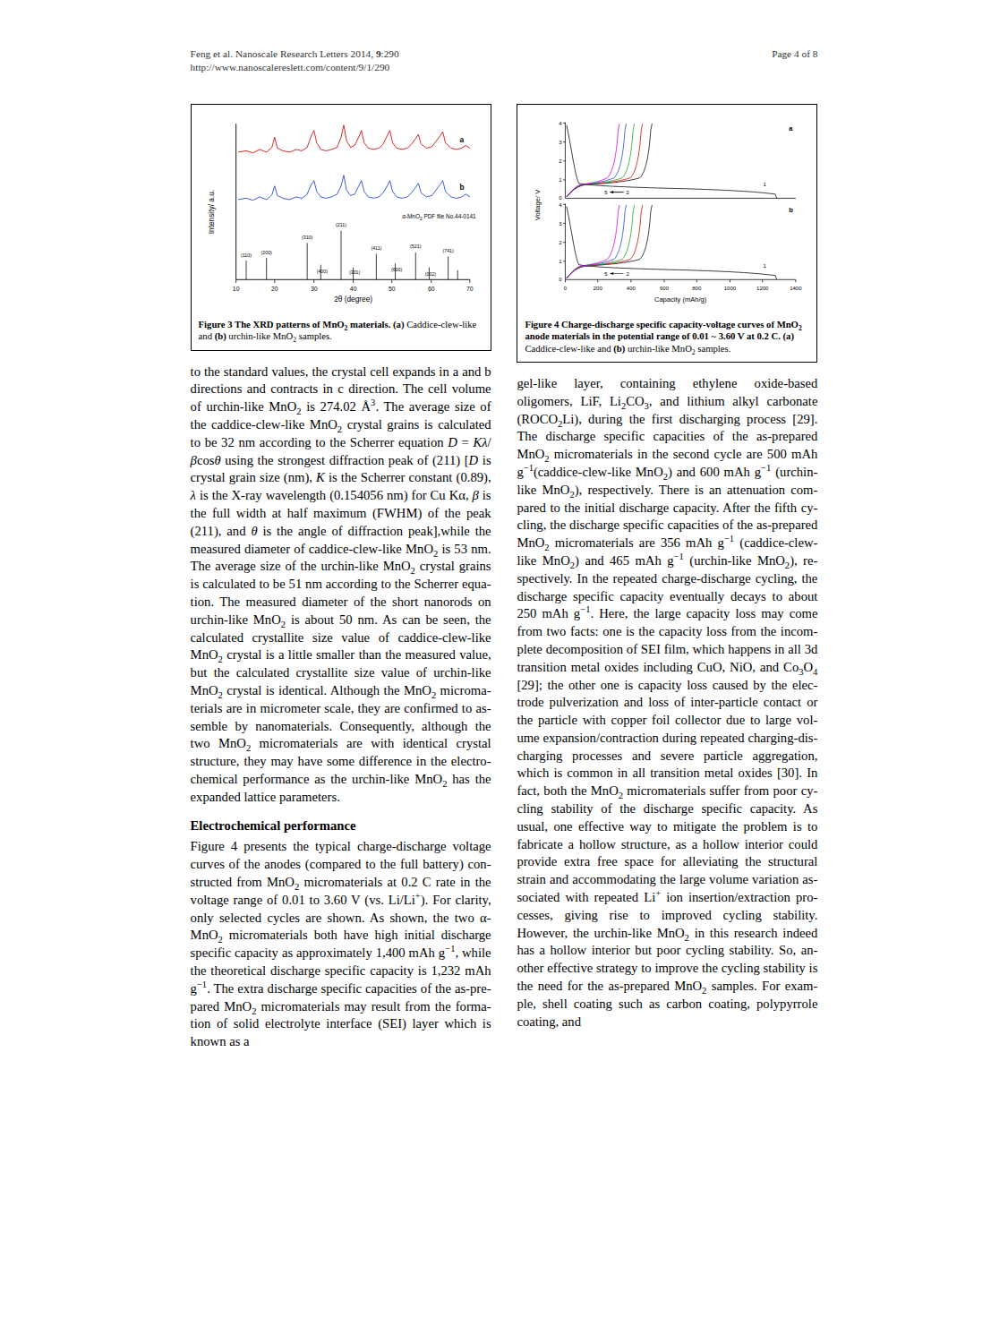Feng et al. Nanoscale Research Letters 2014, 9:290
http://www.nanoscalereslett.com/content/9/1/290
Page 4 of 8
Intensity/ a.u. 2θ (degree) 10 20 30 40 50 60 70 a b (110) (200) (310) (400) (211) (301) (411) (600) (521) (002) (741) α-MnO2 PDF file No.44-0141
Figure 3 The XRD patterns of MnO2 materials. (a) Caddice-clew-like and (b) urchin-like MnO2 samples.
to the standard values, the crystal cell expands in a and b directions and contracts in c direction. The cell volume of urchin-like MnO2 is 274.02 Å3. The average size of the caddice-clew-like MnO2 crystal grains is calculated to be 32 nm according to the Scherrer equation D = Kλ/βcosθ using the strongest diffraction peak of (211) [D is crystal grain size (nm), K is the Scherrer constant (0.89), λ is the X-ray wavelength (0.154056 nm) for Cu Kα, β is the full width at half maximum (FWHM) of the peak (211), and θ is the angle of diffraction peak],while the measured diameter of caddice-clew-like MnO2 is 53 nm. The average size of the urchin-like MnO2 crystal grains is calculated to be 51 nm according to the Scherrer equation. The measured diameter of the short nanorods on urchin-like MnO2 is about 50 nm. As can be seen, the calculated crystallite size value of caddice-clew-like MnO2 crystal is a little smaller than the measured value, but the calculated crystallite size value of urchin-like MnO2 crystal is identical. Although the MnO2 micromaterials are in micrometer scale, they are confirmed to assemble by nanomaterials. Consequently, although the two MnO2 micromaterials are with identical crystal structure, they may have some difference in the electrochemical performance as the urchin-like MnO2 has the expanded lattice parameters.
Electrochemical performance
Figure 4 presents the typical charge-discharge voltage curves of the anodes (compared to the full battery) constructed from MnO2 micromaterials at 0.2 C rate in the voltage range of 0.01 to 3.60 V (vs. Li/Li+). For clarity, only selected cycles are shown. As shown, the two α-MnO2 micromaterials both have high initial discharge specific capacity as approximately 1,400 mAh g−1, while the theoretical discharge specific capacity is 1,232 mAh g−1. The extra discharge specific capacities of the as-prepared MnO2 micromaterials may result from the formation of solid electrolyte interface (SEI) layer which is known as a
4 3 2 1 0 a 1 5 2 4 3 2 1 0 b 1 5 2 0 200 400 600 800 1000 1200 1400 Capacity (mAh/g) Voltage/ V
Figure 4 Charge-discharge specific capacity-voltage curves of MnO2 anode materials in the potential range of 0.01 ~ 3.60 V at 0.2 C. (a) Caddice-clew-like and (b) urchin-like MnO2 samples.
gel-like layer, containing ethylene oxide-based oligomers, LiF, Li2CO3, and lithium alkyl carbonate (ROCO2Li), during the first discharging process [29]. The discharge specific capacities of the as-prepared MnO2 micromaterials in the second cycle are 500 mAh g−1(caddice-clew-like MnO2) and 600 mAh g−1 (urchin-like MnO2), respectively. There is an attenuation compared to the initial discharge capacity. After the fifth cycling, the discharge specific capacities of the as-prepared MnO2 micromaterials are 356 mAh g−1 (caddice-clew-like MnO2) and 465 mAh g−1 (urchin-like MnO2), respectively. In the repeated charge-discharge cycling, the discharge specific capacity eventually decays to about 250 mAh g−1. Here, the large capacity loss may come from two facts: one is the capacity loss from the incomplete decomposition of SEI film, which happens in all 3d transition metal oxides including CuO, NiO, and Co3O4 [29]; the other one is capacity loss caused by the electrode pulverization and loss of inter-particle contact or the particle with copper foil collector due to large volume expansion/contraction during repeated charging-discharging processes and severe particle aggregation, which is common in all transition metal oxides [30]. In fact, both the MnO2 micromaterials suffer from poor cycling stability of the discharge specific capacity. As usual, one effective way to mitigate the problem is to fabricate a hollow structure, as a hollow interior could provide extra free space for alleviating the structural strain and accommodating the large volume variation associated with repeated Li+ ion insertion/extraction processes, giving rise to improved cycling stability. However, the urchin-like MnO2 in this research indeed has a hollow interior but poor cycling stability. So, another effective strategy to improve the cycling stability is the need for the as-prepared MnO2 samples. For example, shell coating such as carbon coating, polypyrrole coating, and